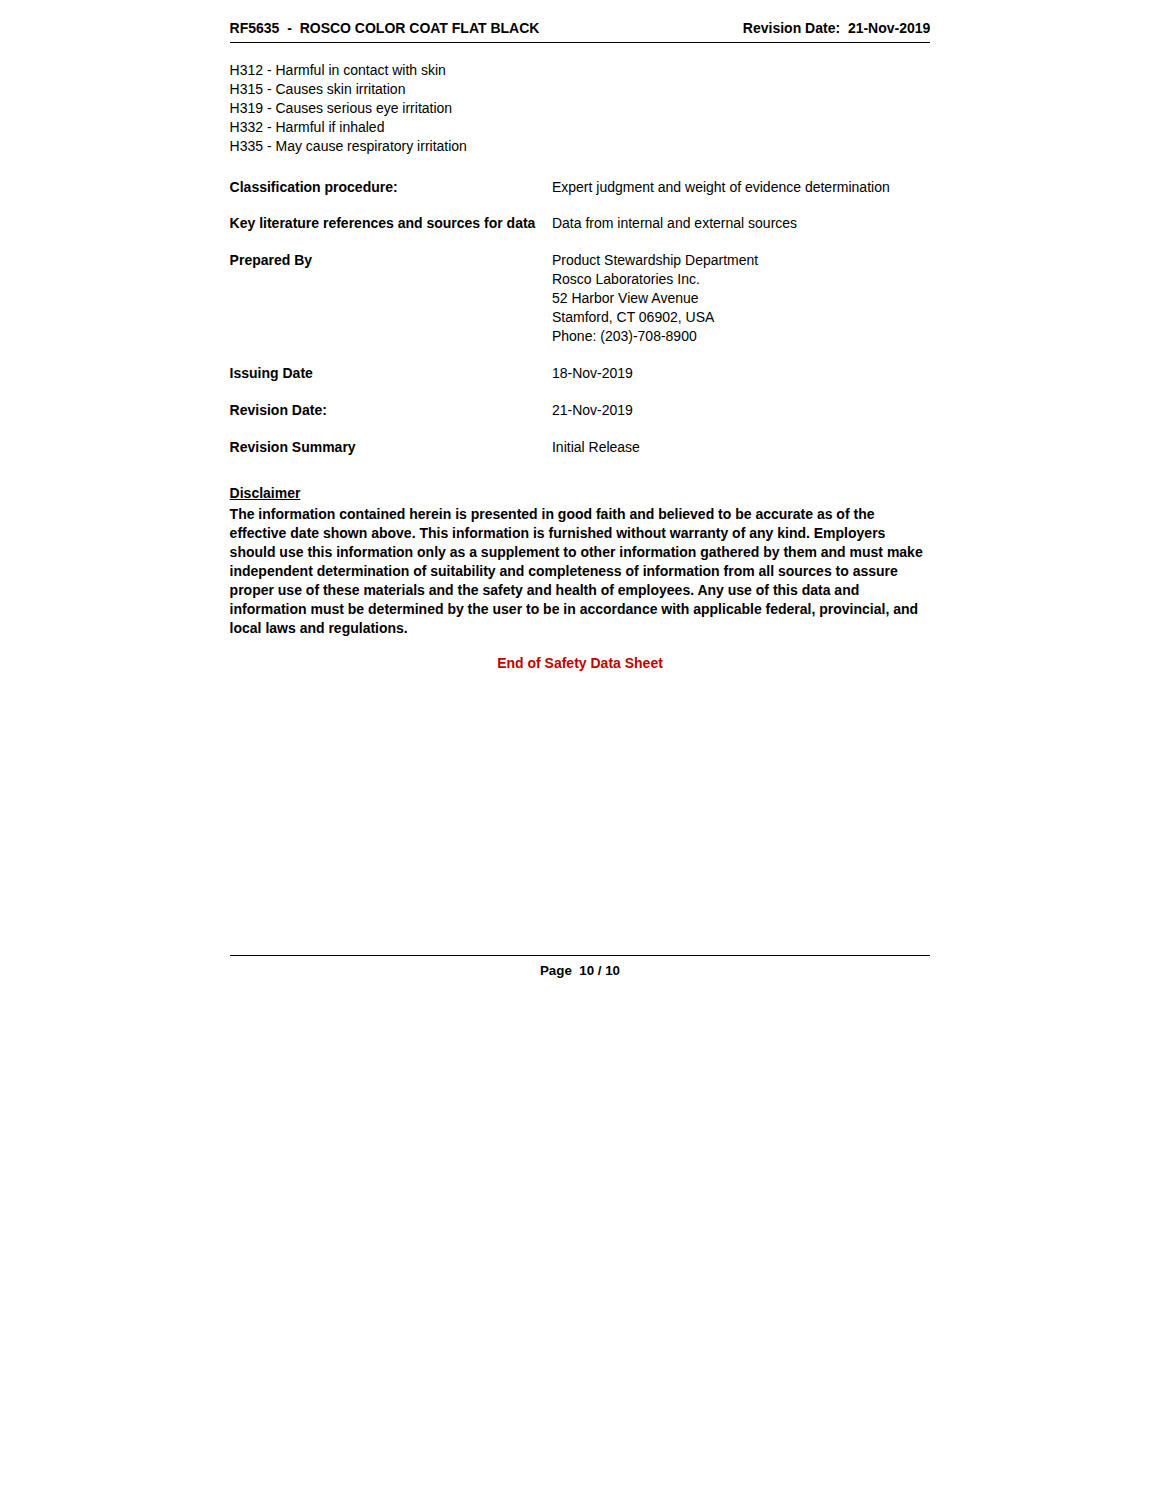RF5635 - ROSCO COLOR COAT FLAT BLACK
Revision Date: 21-Nov-2019
H312 - Harmful in contact with skin
H315 - Causes skin irritation
H319 - Causes serious eye irritation
H332 - Harmful if inhaled
H335 - May cause respiratory irritation
| Classification procedure: | Expert judgment and weight of evidence determination |
| Key literature references and sources for data | Data from internal and external sources |
| Prepared By | Product Stewardship Department Rosco Laboratories Inc. 52 Harbor View Avenue Stamford, CT 06902, USA Phone: (203)-708-8900 |
| Issuing Date | 18-Nov-2019 |
| Revision Date: | 21-Nov-2019 |
| Revision Summary | Initial Release |
Disclaimer
The information contained herein is presented in good faith and believed to be accurate as of the effective date shown above. This information is furnished without warranty of any kind. Employers should use this information only as a supplement to other information gathered by them and must make independent determination of suitability and completeness of information from all sources to assure proper use of these materials and the safety and health of employees. Any use of this data and information must be determined by the user to be in accordance with applicable federal, provincial, and local laws and regulations.
End of Safety Data Sheet
Page 10 / 10